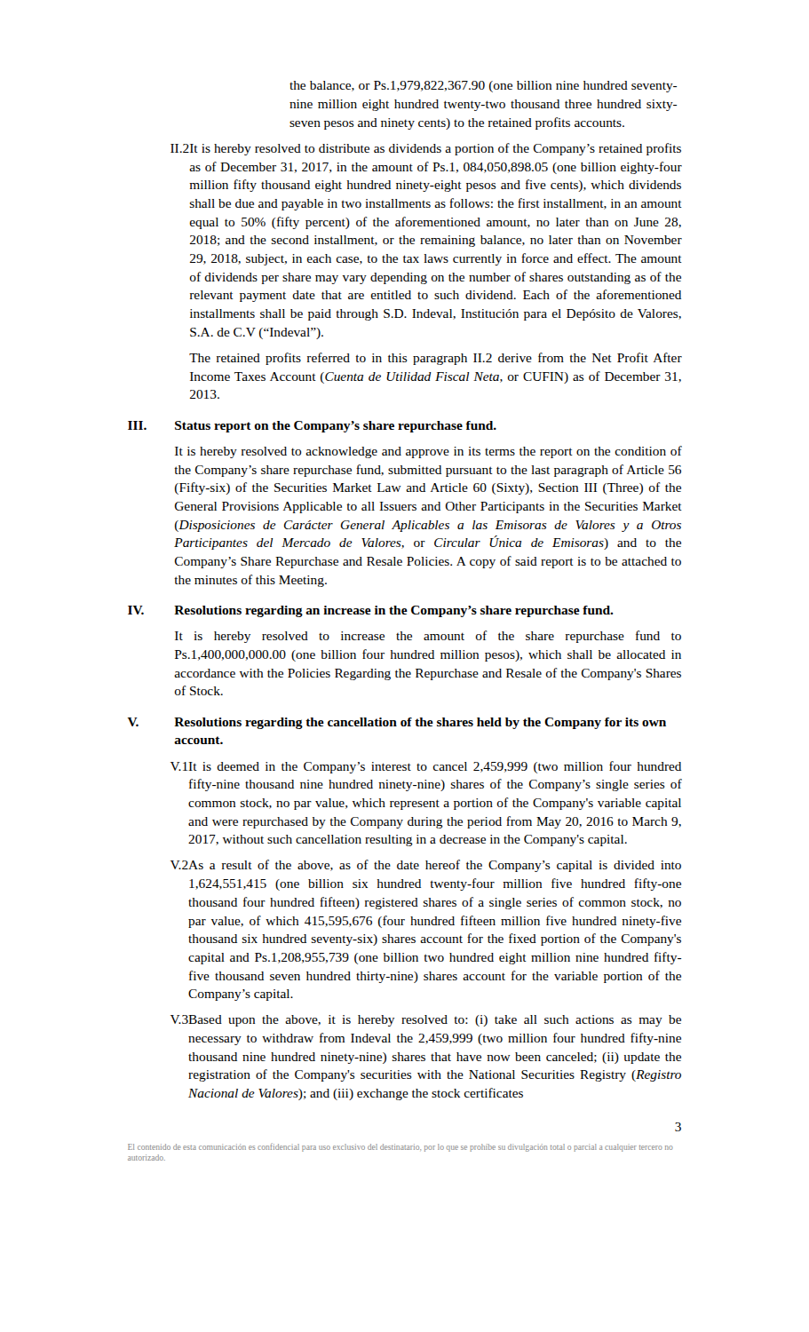the balance, or Ps.1,979,822,367.90 (one billion nine hundred seventy-nine million eight hundred twenty-two thousand three hundred sixty-seven pesos and ninety cents) to the retained profits accounts.
II.2
It is hereby resolved to distribute as dividends a portion of the Company’s retained profits as of December 31, 2017, in the amount of Ps.1, 084,050,898.05 (one billion eighty-four million fifty thousand eight hundred ninety-eight pesos and five cents), which dividends shall be due and payable in two installments as follows: the first installment, in an amount equal to 50% (fifty percent) of the aforementioned amount, no later than on June 28, 2018; and the second installment, or the remaining balance, no later than on November 29, 2018, subject, in each case, to the tax laws currently in force and effect. The amount of dividends per share may vary depending on the number of shares outstanding as of the relevant payment date that are entitled to such dividend. Each of the aforementioned installments shall be paid through S.D. Indeval, Institución para el Depósito de Valores, S.A. de C.V (“Indeval”).
The retained profits referred to in this paragraph II.2 derive from the Net Profit After Income Taxes Account (Cuenta de Utilidad Fiscal Neta, or CUFIN) as of December 31, 2013.
III.
Status report on the Company’s share repurchase fund.
It is hereby resolved to acknowledge and approve in its terms the report on the condition of the Company’s share repurchase fund, submitted pursuant to the last paragraph of Article 56 (Fifty-six) of the Securities Market Law and Article 60 (Sixty), Section III (Three) of the General Provisions Applicable to all Issuers and Other Participants in the Securities Market (Disposiciones de Carácter General Aplicables a las Emisoras de Valores y a Otros Participantes del Mercado de Valores, or Circular Única de Emisoras) and to the Company’s Share Repurchase and Resale Policies. A copy of said report is to be attached to the minutes of this Meeting.
IV.
Resolutions regarding an increase in the Company’s share repurchase fund.
It is hereby resolved to increase the amount of the share repurchase fund to Ps.1,400,000,000.00 (one billion four hundred million pesos), which shall be allocated in accordance with the Policies Regarding the Repurchase and Resale of the Company's Shares of Stock.
V.
Resolutions regarding the cancellation of the shares held by the Company for its own account.
V.1
It is deemed in the Company’s interest to cancel 2,459,999 (two million four hundred fifty-nine thousand nine hundred ninety-nine) shares of the Company’s single series of common stock, no par value, which represent a portion of the Company's variable capital and were repurchased by the Company during the period from May 20, 2016 to March 9, 2017, without such cancellation resulting in a decrease in the Company's capital.
V.2
As a result of the above, as of the date hereof the Company’s capital is divided into 1,624,551,415 (one billion six hundred twenty-four million five hundred fifty-one thousand four hundred fifteen) registered shares of a single series of common stock, no par value, of which 415,595,676 (four hundred fifteen million five hundred ninety-five thousand six hundred seventy-six) shares account for the fixed portion of the Company's capital and Ps.1,208,955,739 (one billion two hundred eight million nine hundred fifty-five thousand seven hundred thirty-nine) shares account for the variable portion of the Company’s capital.
V.3
Based upon the above, it is hereby resolved to: (i) take all such actions as may be necessary to withdraw from Indeval the 2,459,999 (two million four hundred fifty-nine thousand nine hundred ninety-nine) shares that have now been canceled; (ii) update the registration of the Company's securities with the National Securities Registry (Registro Nacional de Valores); and (iii) exchange the stock certificates
3
El contenido de esta comunicación es confidencial para uso exclusivo del destinatario, por lo que se prohíbe su divulgación total o parcial a cualquier tercero no autorizado.